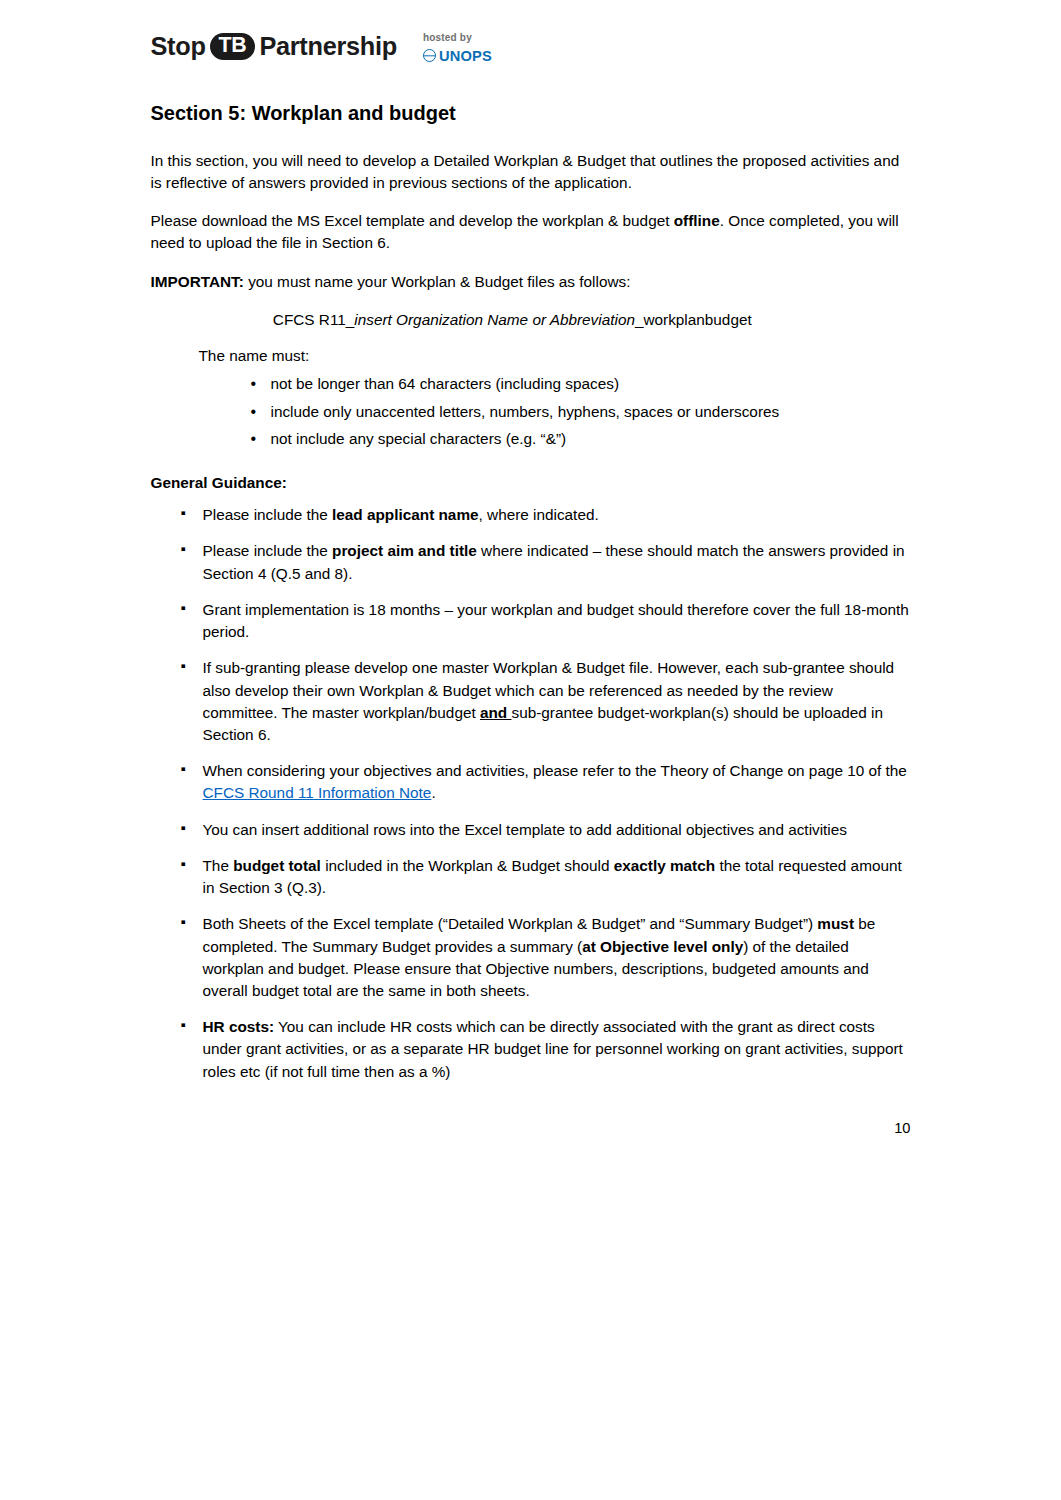Stop TB Partnership
hosted by UNOPS
Section 5: Workplan and budget
In this section, you will need to develop a Detailed Workplan & Budget that outlines the proposed activities and is reflective of answers provided in previous sections of the application.
Please download the MS Excel template and develop the workplan & budget offline. Once completed, you will need to upload the file in Section 6.
IMPORTANT: you must name your Workplan & Budget files as follows:
CFCS R11_insert Organization Name or Abbreviation_workplanbudget
The name must:
not be longer than 64 characters (including spaces)
include only unaccented letters, numbers, hyphens, spaces or underscores
not include any special characters (e.g. “&”)
General Guidance:
Please include the lead applicant name, where indicated.
Please include the project aim and title where indicated – these should match the answers provided in Section 4 (Q.5 and 8).
Grant implementation is 18 months – your workplan and budget should therefore cover the full 18-month period.
If sub-granting please develop one master Workplan & Budget file. However, each sub-grantee should also develop their own Workplan & Budget which can be referenced as needed by the review committee. The master workplan/budget and sub-grantee budget-workplan(s) should be uploaded in Section 6.
When considering your objectives and activities, please refer to the Theory of Change on page 10 of the CFCS Round 11 Information Note.
You can insert additional rows into the Excel template to add additional objectives and activities
The budget total included in the Workplan & Budget should exactly match the total requested amount in Section 3 (Q.3).
Both Sheets of the Excel template (“Detailed Workplan & Budget” and “Summary Budget”) must be completed. The Summary Budget provides a summary (at Objective level only) of the detailed workplan and budget. Please ensure that Objective numbers, descriptions, budgeted amounts and overall budget total are the same in both sheets.
HR costs: You can include HR costs which can be directly associated with the grant as direct costs under grant activities, or as a separate HR budget line for personnel working on grant activities, support roles etc (if not full time then as a %)
10